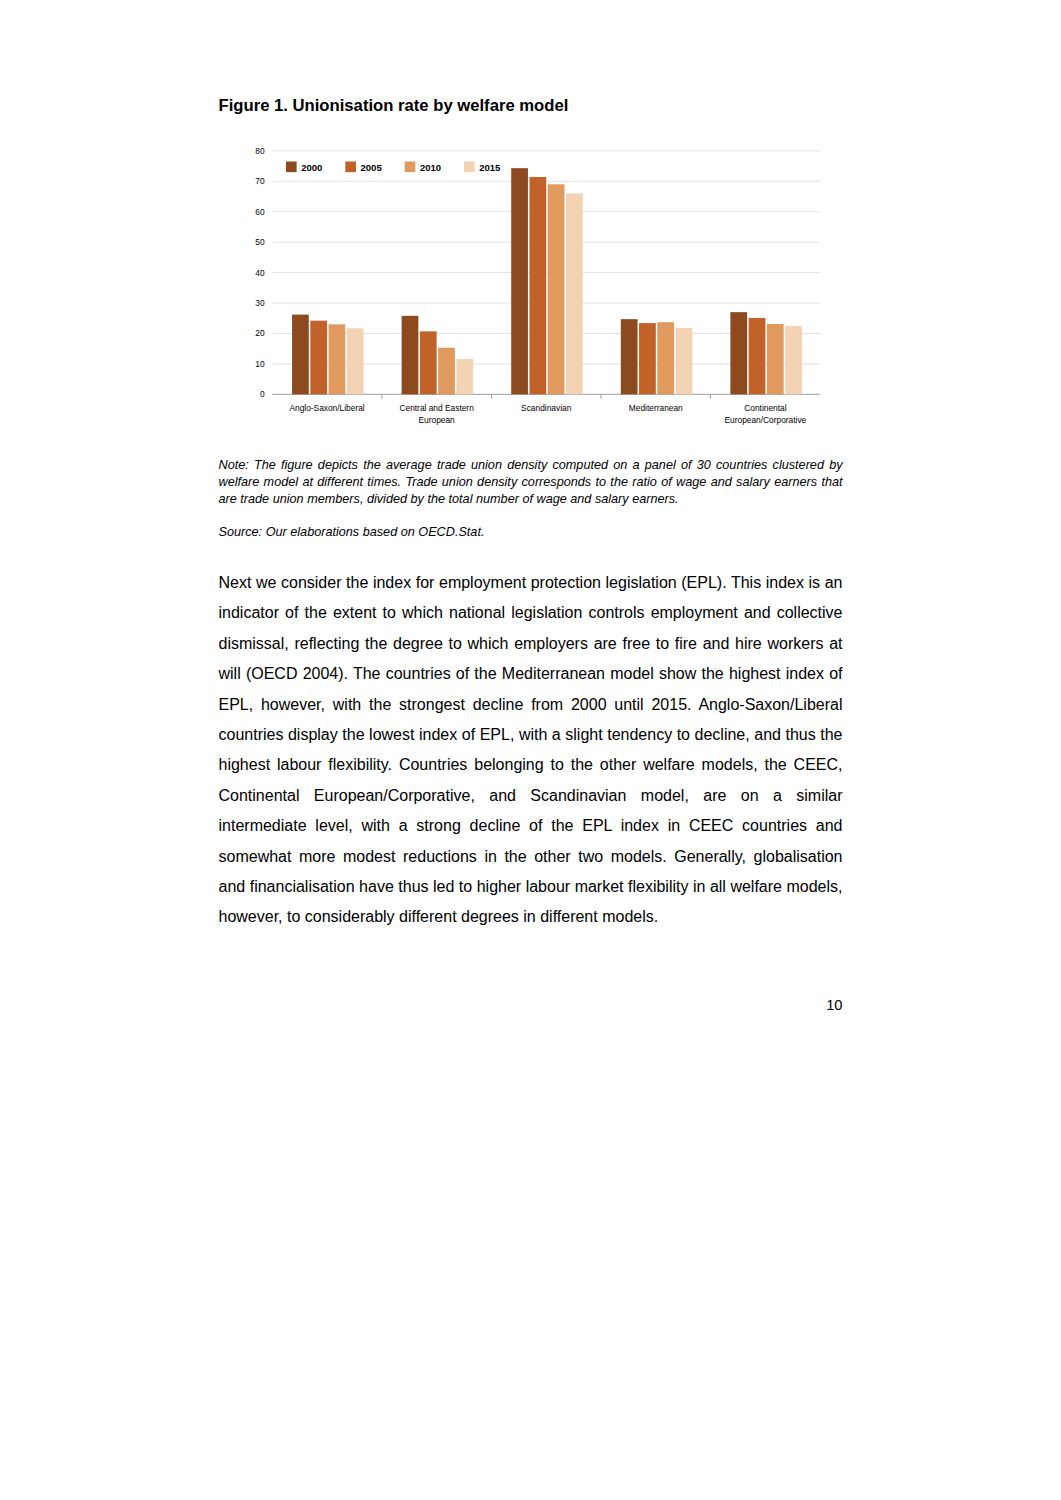Figure 1. Unionisation rate by welfare model
80 70 60 50 40 30 20 10 0 2000 2005 2010 2015 Category 1: Anglo-Saxon/Liberal (center ~ 142) Anglo-Saxon/Liberal Central and Eastern European Scandinavian Mediterranean Continental European/Corporative
Note: The figure depicts the average trade union density computed on a panel of 30 countries clustered by welfare model at different times. Trade union density corresponds to the ratio of wage and salary earners that are trade union members, divided by the total number of wage and salary earners.
Source: Our elaborations based on OECD.Stat.
Next we consider the index for employment protection legislation (EPL). This index is an indicator of the extent to which national legislation controls employment and collective dismissal, reflecting the degree to which employers are free to fire and hire workers at will (OECD 2004). The countries of the Mediterranean model show the highest index of EPL, however, with the strongest decline from 2000 until 2015. Anglo-Saxon/Liberal countries display the lowest index of EPL, with a slight tendency to decline, and thus the highest labour flexibility. Countries belonging to the other welfare models, the CEEC, Continental European/Corporative, and Scandinavian model, are on a similar intermediate level, with a strong decline of the EPL index in CEEC countries and somewhat more modest reductions in the other two models. Generally, globalisation and financialisation have thus led to higher labour market flexibility in all welfare models, however, to considerably different degrees in different models.
10